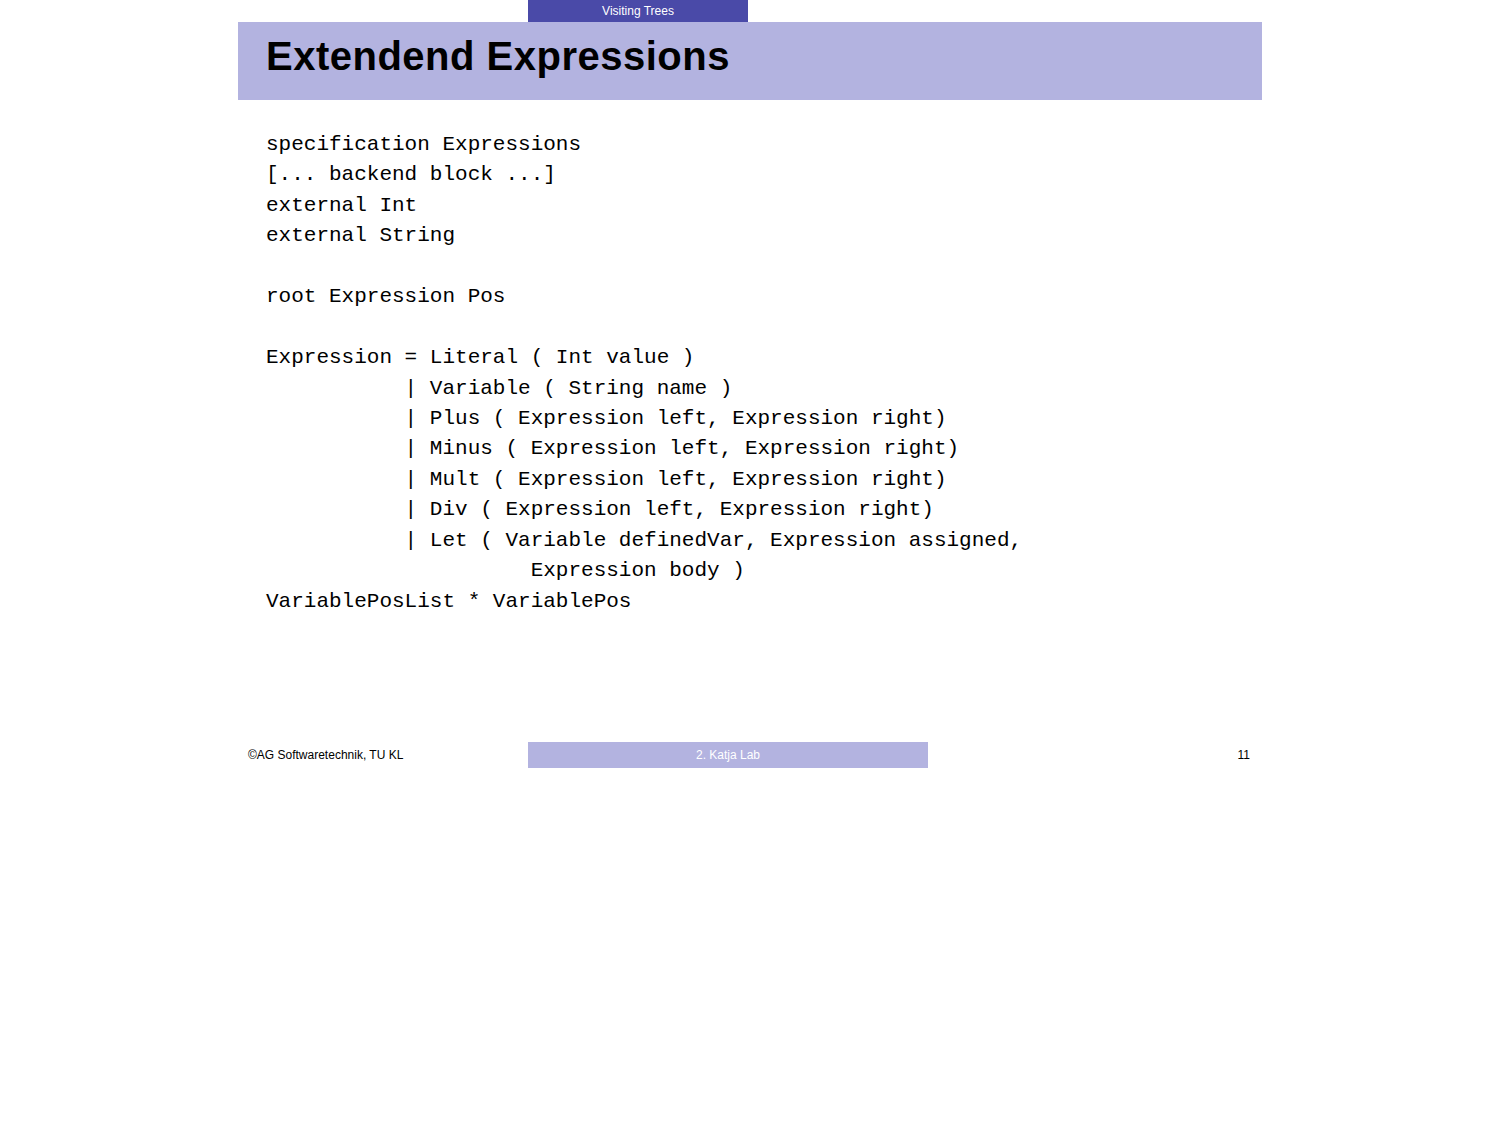Visiting Trees
Extendend Expressions
specification Expressions
[... backend block ...]
external Int
external String

root Expression Pos

Expression = Literal ( Int value )
           | Variable ( String name )
           | Plus ( Expression left, Expression right)
           | Minus ( Expression left, Expression right)
           | Mult ( Expression left, Expression right)
           | Div ( Expression left, Expression right)
           | Let ( Variable definedVar, Expression assigned,
                     Expression body )
VariablePosList * VariablePos
©AG Softwaretechnik, TU KL
2. Katja Lab
11